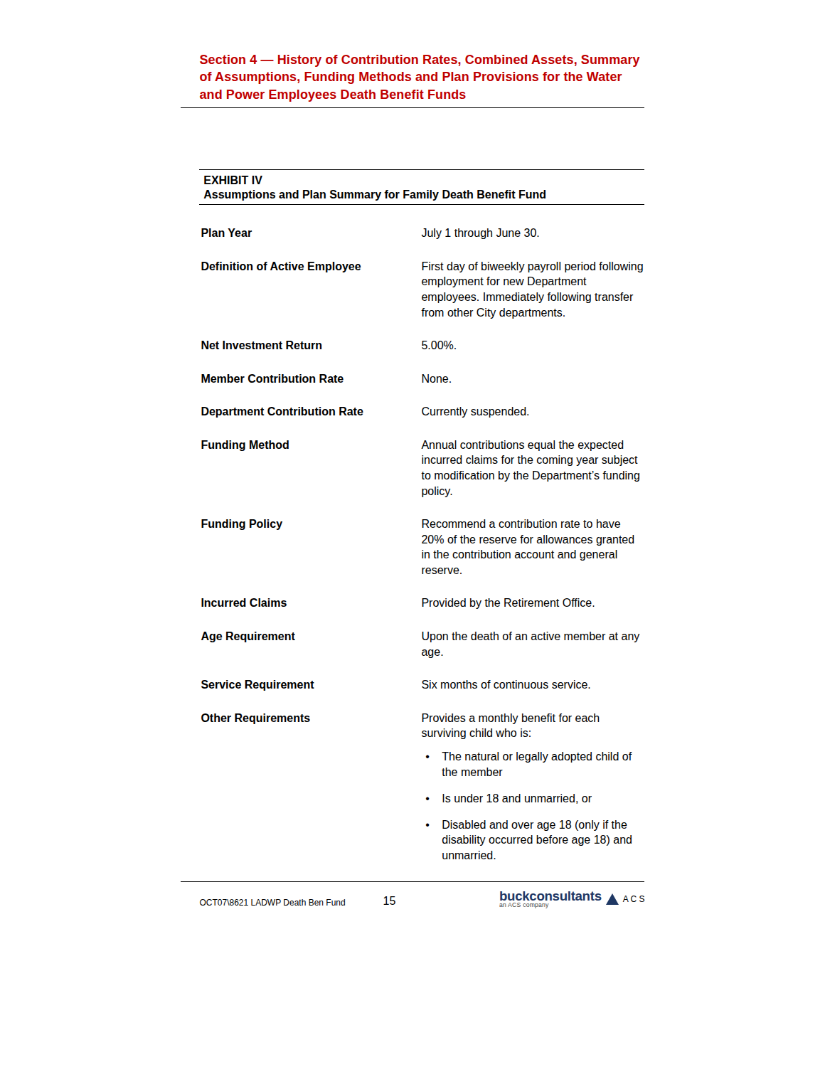Section 4 — History of Contribution Rates, Combined Assets, Summary of Assumptions, Funding Methods and Plan Provisions for the Water and Power Employees Death Benefit Funds
EXHIBIT IV
Assumptions and Plan Summary for Family Death Benefit Fund
| Plan Year | July 1 through June 30. |
| Definition of Active Employee | First day of biweekly payroll period following employment for new Department employees. Immediately following transfer from other City departments. |
| Net Investment Return | 5.00%. |
| Member Contribution Rate | None. |
| Department Contribution Rate | Currently suspended. |
| Funding Method | Annual contributions equal the expected incurred claims for the coming year subject to modification by the Department’s funding policy. |
| Funding Policy | Recommend a contribution rate to have 20% of the reserve for allowances granted in the contribution account and general reserve. |
| Incurred Claims | Provided by the Retirement Office. |
| Age Requirement | Upon the death of an active member at any age. |
| Service Requirement | Six months of continuous service. |
| Other Requirements | Provides a monthly benefit for each surviving child who is: The natural or legally adopted child of the member Is under 18 and unmarried, or Disabled and over age 18 (only if the disability occurred before age 18) and unmarried. |
OCT07\8621 LADWP Death Ben Fund
15
buck consultants
an ACS company
A C S